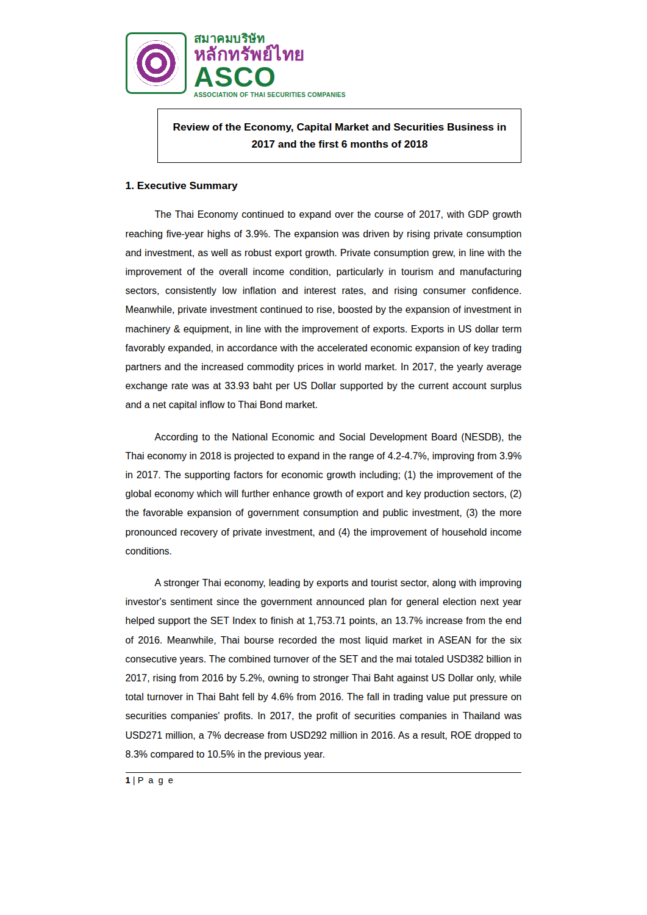สมาคมบริษัท หลักทรัพย์ไทย ASCO ASSOCIATION OF THAI SECURITIES COMPANIES
Review of the Economy, Capital Market and Securities Business in
2017 and the first 6 months of 2018
1. Executive Summary
The Thai Economy continued to expand over the course of 2017, with GDP growth reaching five-year highs of 3.9%. The expansion was driven by rising private consumption and investment, as well as robust export growth. Private consumption grew, in line with the improvement of the overall income condition, particularly in tourism and manufacturing sectors, consistently low inflation and interest rates, and rising consumer confidence. Meanwhile, private investment continued to rise, boosted by the expansion of investment in machinery & equipment, in line with the improvement of exports. Exports in US dollar term favorably expanded, in accordance with the accelerated economic expansion of key trading partners and the increased commodity prices in world market. In 2017, the yearly average exchange rate was at 33.93 baht per US Dollar supported by the current account surplus and a net capital inflow to Thai Bond market.
According to the National Economic and Social Development Board (NESDB), the Thai economy in 2018 is projected to expand in the range of 4.2-4.7%, improving from 3.9% in 2017. The supporting factors for economic growth including; (1) the improvement of the global economy which will further enhance growth of export and key production sectors, (2) the favorable expansion of government consumption and public investment, (3) the more pronounced recovery of private investment, and (4) the improvement of household income conditions.
A stronger Thai economy, leading by exports and tourist sector, along with improving investor's sentiment since the government announced plan for general election next year helped support the SET Index to finish at 1,753.71 points, an 13.7% increase from the end of 2016. Meanwhile, Thai bourse recorded the most liquid market in ASEAN for the six consecutive years. The combined turnover of the SET and the mai totaled USD382 billion in 2017, rising from 2016 by 5.2%, owning to stronger Thai Baht against US Dollar only, while total turnover in Thai Baht fell by 4.6% from 2016. The fall in trading value put pressure on securities companies' profits. In 2017, the profit of securities companies in Thailand was USD271 million, a 7% decrease from USD292 million in 2016. As a result, ROE dropped to 8.3% compared to 10.5% in the previous year.
1 | P a g e